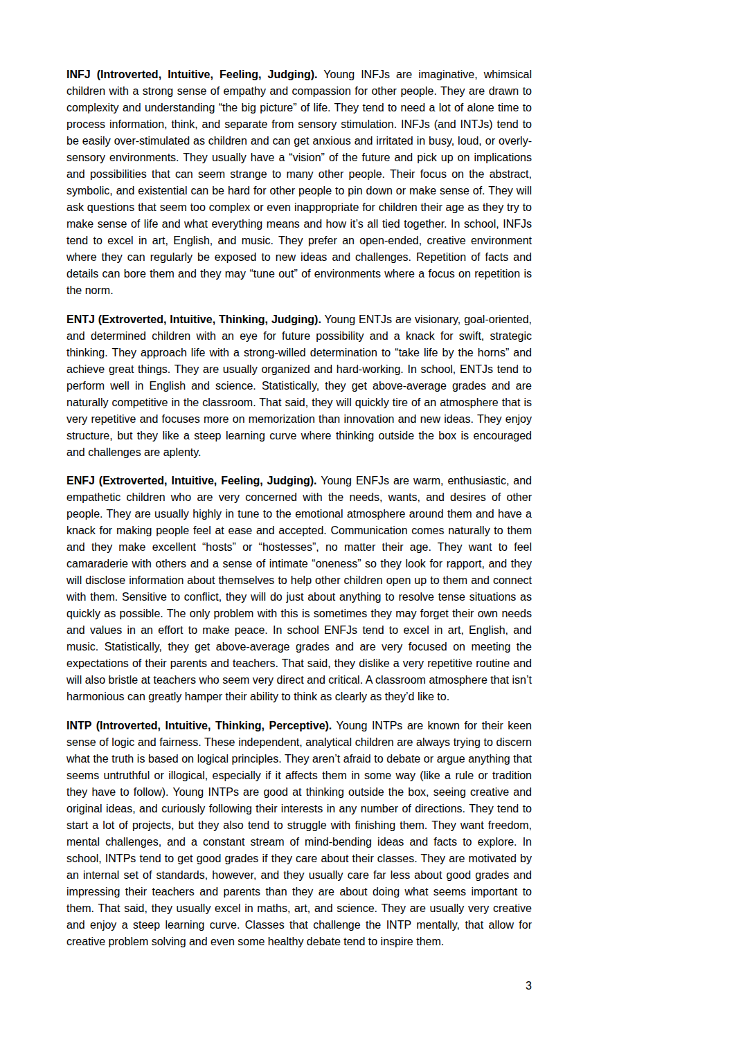INFJ (Introverted, Intuitive, Feeling, Judging). Young INFJs are imaginative, whimsical children with a strong sense of empathy and compassion for other people. They are drawn to complexity and understanding “the big picture” of life. They tend to need a lot of alone time to process information, think, and separate from sensory stimulation. INFJs (and INTJs) tend to be easily over-stimulated as children and can get anxious and irritated in busy, loud, or overly-sensory environments. They usually have a “vision” of the future and pick up on implications and possibilities that can seem strange to many other people. Their focus on the abstract, symbolic, and existential can be hard for other people to pin down or make sense of. They will ask questions that seem too complex or even inappropriate for children their age as they try to make sense of life and what everything means and how it’s all tied together. In school, INFJs tend to excel in art, English, and music. They prefer an open-ended, creative environment where they can regularly be exposed to new ideas and challenges. Repetition of facts and details can bore them and they may “tune out” of environments where a focus on repetition is the norm.
ENTJ (Extroverted, Intuitive, Thinking, Judging). Young ENTJs are visionary, goal-oriented, and determined children with an eye for future possibility and a knack for swift, strategic thinking. They approach life with a strong-willed determination to “take life by the horns” and achieve great things. They are usually organized and hard-working. In school, ENTJs tend to perform well in English and science. Statistically, they get above-average grades and are naturally competitive in the classroom. That said, they will quickly tire of an atmosphere that is very repetitive and focuses more on memorization than innovation and new ideas. They enjoy structure, but they like a steep learning curve where thinking outside the box is encouraged and challenges are aplenty.
ENFJ (Extroverted, Intuitive, Feeling, Judging). Young ENFJs are warm, enthusiastic, and empathetic children who are very concerned with the needs, wants, and desires of other people. They are usually highly in tune to the emotional atmosphere around them and have a knack for making people feel at ease and accepted. Communication comes naturally to them and they make excellent “hosts” or “hostesses”, no matter their age. They want to feel camaraderie with others and a sense of intimate “oneness” so they look for rapport, and they will disclose information about themselves to help other children open up to them and connect with them. Sensitive to conflict, they will do just about anything to resolve tense situations as quickly as possible. The only problem with this is sometimes they may forget their own needs and values in an effort to make peace. In school ENFJs tend to excel in art, English, and music. Statistically, they get above-average grades and are very focused on meeting the expectations of their parents and teachers. That said, they dislike a very repetitive routine and will also bristle at teachers who seem very direct and critical. A classroom atmosphere that isn’t harmonious can greatly hamper their ability to think as clearly as they’d like to.
INTP (Introverted, Intuitive, Thinking, Perceptive). Young INTPs are known for their keen sense of logic and fairness. These independent, analytical children are always trying to discern what the truth is based on logical principles. They aren’t afraid to debate or argue anything that seems untruthful or illogical, especially if it affects them in some way (like a rule or tradition they have to follow). Young INTPs are good at thinking outside the box, seeing creative and original ideas, and curiously following their interests in any number of directions. They tend to start a lot of projects, but they also tend to struggle with finishing them. They want freedom, mental challenges, and a constant stream of mind-bending ideas and facts to explore. In school, INTPs tend to get good grades if they care about their classes. They are motivated by an internal set of standards, however, and they usually care far less about good grades and impressing their teachers and parents than they are about doing what seems important to them. That said, they usually excel in maths, art, and science. They are usually very creative and enjoy a steep learning curve. Classes that challenge the INTP mentally, that allow for creative problem solving and even some healthy debate tend to inspire them.
3